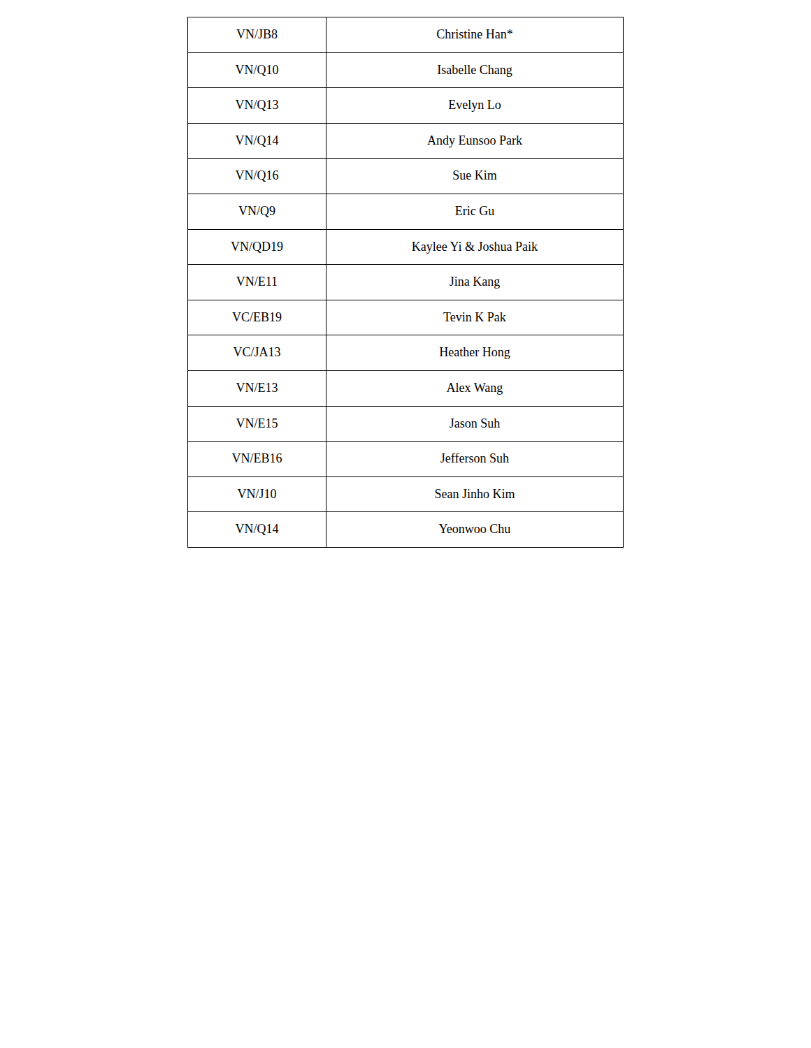| VN/JB8 | Christine Han* |
| VN/Q10 | Isabelle Chang |
| VN/Q13 | Evelyn Lo |
| VN/Q14 | Andy Eunsoo Park |
| VN/Q16 | Sue Kim |
| VN/Q9 | Eric Gu |
| VN/QD19 | Kaylee Yi & Joshua Paik |
| VN/E11 | Jina Kang |
| VC/EB19 | Tevin K Pak |
| VC/JA13 | Heather Hong |
| VN/E13 | Alex Wang |
| VN/E15 | Jason Suh |
| VN/EB16 | Jefferson Suh |
| VN/J10 | Sean Jinho Kim |
| VN/Q14 | Yeonwoo Chu |